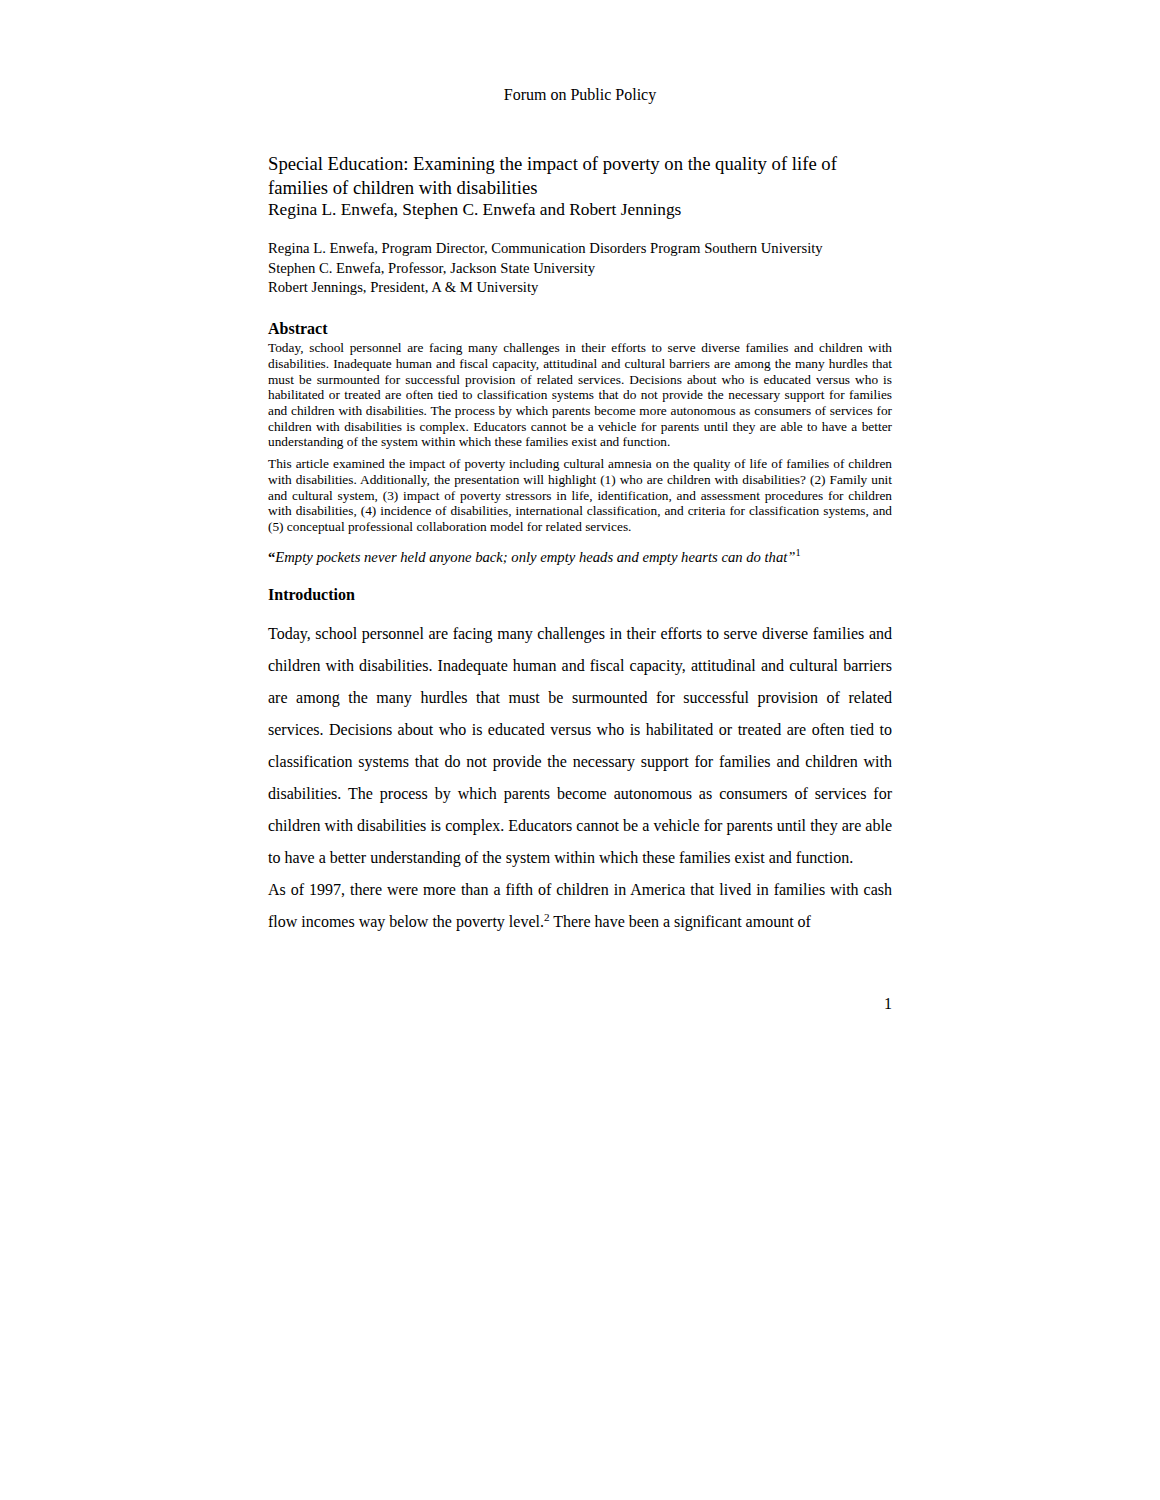Forum on Public Policy
Special Education: Examining the impact of poverty on the quality of life of families of children with disabilities
Regina L. Enwefa, Stephen C. Enwefa and Robert Jennings
Regina L. Enwefa, Program Director, Communication Disorders Program Southern University
Stephen C. Enwefa, Professor, Jackson State University
Robert Jennings, President, A & M University
Abstract
Today, school personnel are facing many challenges in their efforts to serve diverse families and children with disabilities. Inadequate human and fiscal capacity, attitudinal and cultural barriers are among the many hurdles that must be surmounted for successful provision of related services. Decisions about who is educated versus who is habilitated or treated are often tied to classification systems that do not provide the necessary support for families and children with disabilities. The process by which parents become more autonomous as consumers of services for children with disabilities is complex. Educators cannot be a vehicle for parents until they are able to have a better understanding of the system within which these families exist and function.
This article examined the impact of poverty including cultural amnesia on the quality of life of families of children with disabilities. Additionally, the presentation will highlight (1) who are children with disabilities? (2) Family unit and cultural system, (3) impact of poverty stressors in life, identification, and assessment procedures for children with disabilities, (4) incidence of disabilities, international classification, and criteria for classification systems, and (5) conceptual professional collaboration model for related services.
“Empty pockets never held anyone back; only empty heads and empty hearts can do that”1
Introduction
Today, school personnel are facing many challenges in their efforts to serve diverse families and children with disabilities. Inadequate human and fiscal capacity, attitudinal and cultural barriers are among the many hurdles that must be surmounted for successful provision of related services. Decisions about who is educated versus who is habilitated or treated are often tied to classification systems that do not provide the necessary support for families and children with disabilities. The process by which parents become autonomous as consumers of services for children with disabilities is complex. Educators cannot be a vehicle for parents until they are able to have a better understanding of the system within which these families exist and function.
As of 1997, there were more than a fifth of children in America that lived in families with cash flow incomes way below the poverty level.2 There have been a significant amount of
1